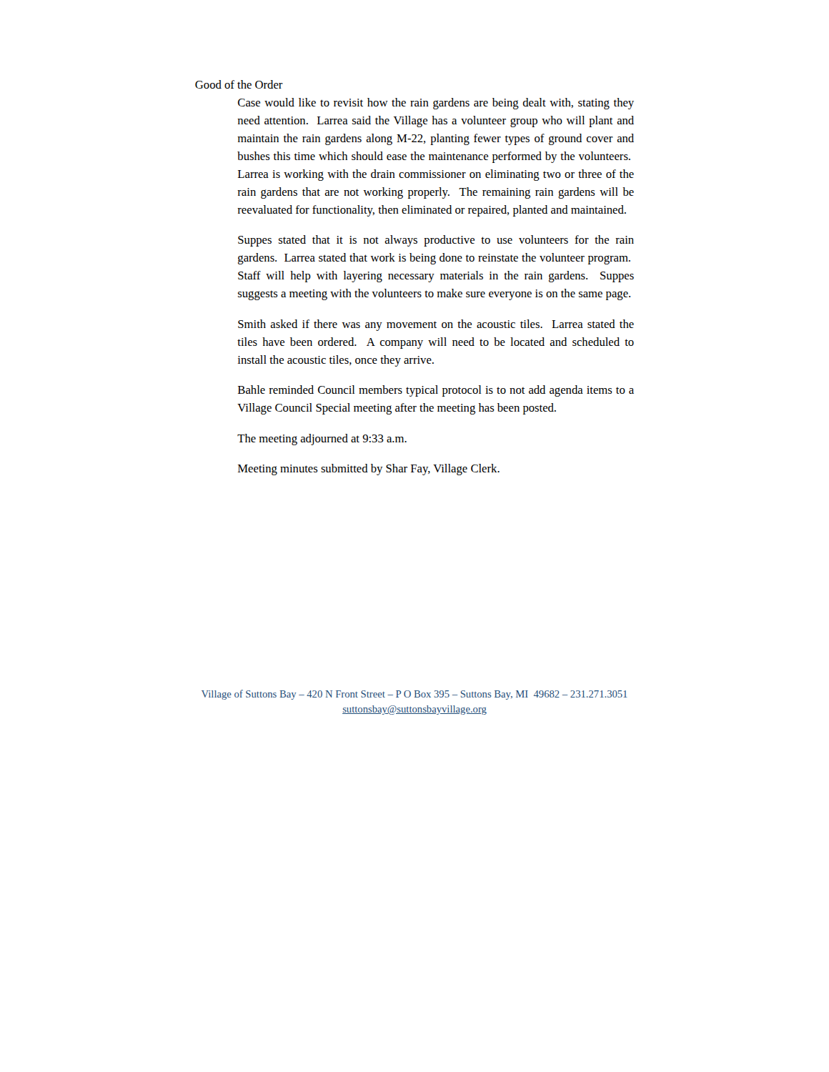Good of the Order
Case would like to revisit how the rain gardens are being dealt with, stating they need attention. Larrea said the Village has a volunteer group who will plant and maintain the rain gardens along M-22, planting fewer types of ground cover and bushes this time which should ease the maintenance performed by the volunteers. Larrea is working with the drain commissioner on eliminating two or three of the rain gardens that are not working properly. The remaining rain gardens will be reevaluated for functionality, then eliminated or repaired, planted and maintained.
Suppes stated that it is not always productive to use volunteers for the rain gardens. Larrea stated that work is being done to reinstate the volunteer program. Staff will help with layering necessary materials in the rain gardens. Suppes suggests a meeting with the volunteers to make sure everyone is on the same page.
Smith asked if there was any movement on the acoustic tiles. Larrea stated the tiles have been ordered. A company will need to be located and scheduled to install the acoustic tiles, once they arrive.
Bahle reminded Council members typical protocol is to not add agenda items to a Village Council Special meeting after the meeting has been posted.
The meeting adjourned at 9:33 a.m.
Meeting minutes submitted by Shar Fay, Village Clerk.
Village of Suttons Bay – 420 N Front Street – P O Box 395 – Suttons Bay, MI 49682 – 231.271.3051
suttonsbay@suttonsbayvillage.org